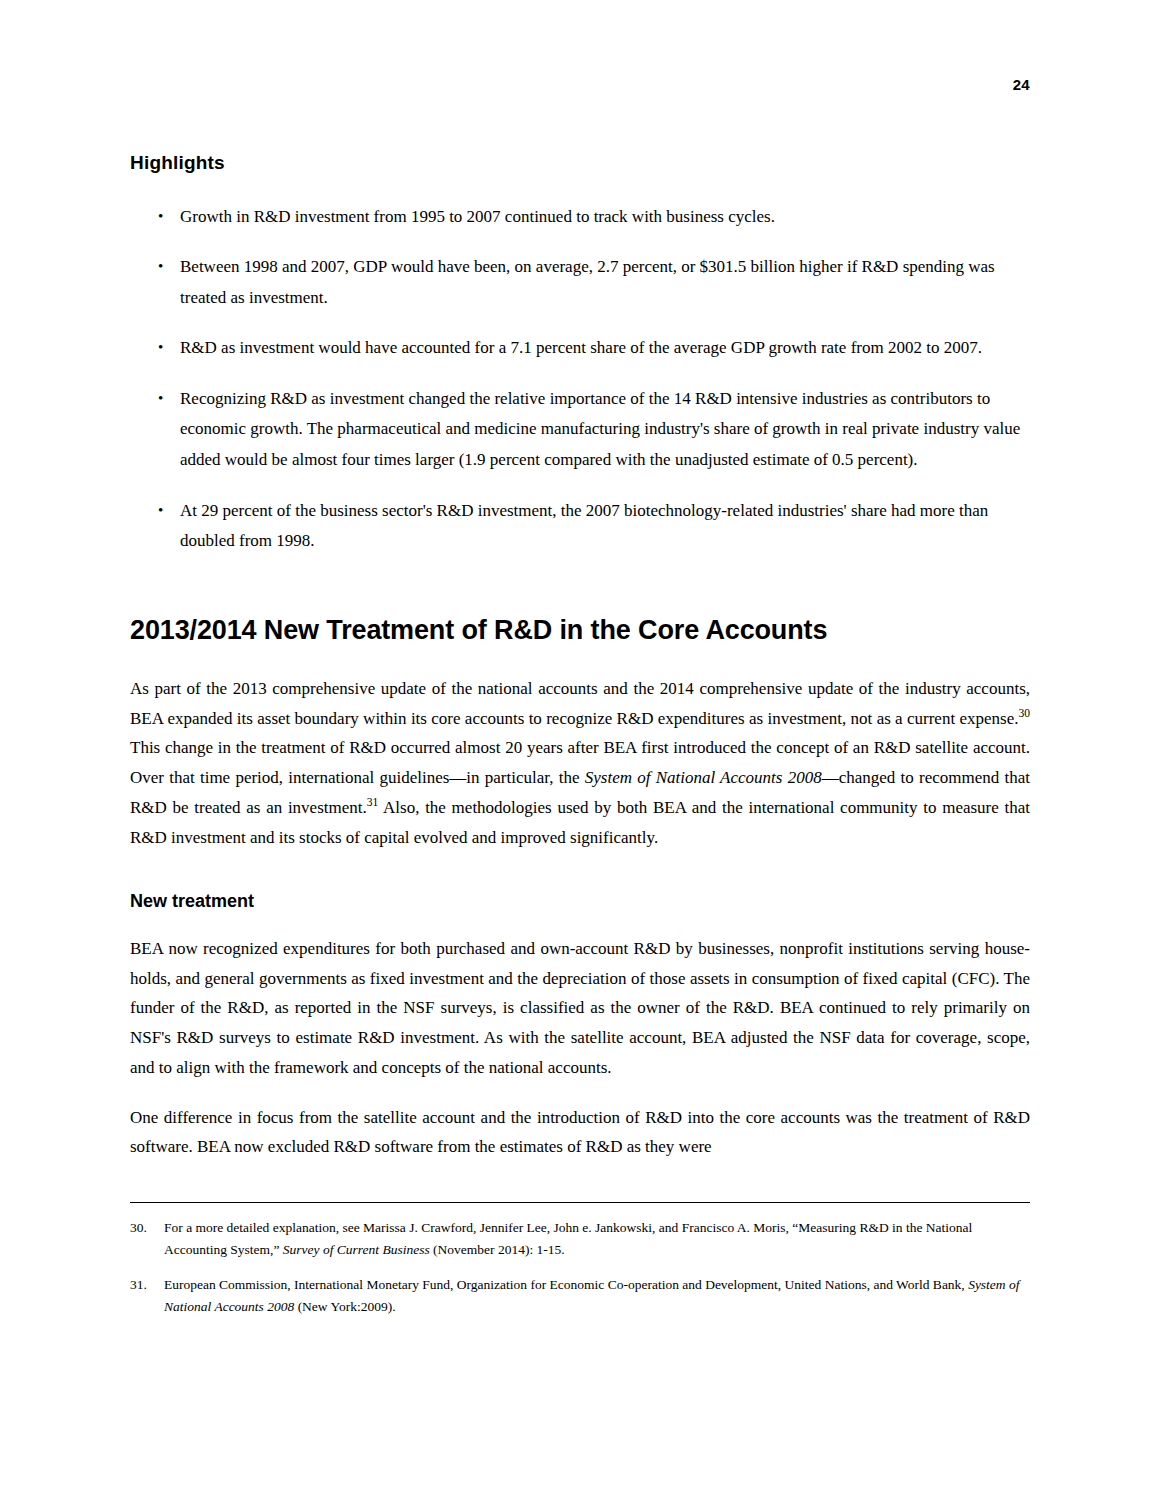24
Highlights
Growth in R&D investment from 1995 to 2007 continued to track with business cycles.
Between 1998 and 2007, GDP would have been, on average, 2.7 percent, or $301.5 billion higher if R&D spending was treated as investment.
R&D as investment would have accounted for a 7.1 percent share of the average GDP growth rate from 2002 to 2007.
Recognizing R&D as investment changed the relative importance of the 14 R&D intensive industries as contributors to economic growth. The pharmaceutical and medicine manufacturing industry's share of growth in real private industry value added would be almost four times larger (1.9 percent compared with the unadjusted estimate of 0.5 percent).
At 29 percent of the business sector's R&D investment, the 2007 biotechnology-related industries' share had more than doubled from 1998.
2013/2014 New Treatment of R&D in the Core Accounts
As part of the 2013 comprehensive update of the national accounts and the 2014 comprehensive update of the industry accounts, BEA expanded its asset boundary within its core accounts to recognize R&D expenditures as investment, not as a current expense.30 This change in the treatment of R&D occurred almost 20 years after BEA first introduced the concept of an R&D satellite account. Over that time period, international guidelines—in particular, the System of National Accounts 2008—changed to recommend that R&D be treated as an investment.31 Also, the methodologies used by both BEA and the international community to measure that R&D investment and its stocks of capital evolved and improved significantly.
New treatment
BEA now recognized expenditures for both purchased and own-account R&D by businesses, nonprofit institutions serving households, and general governments as fixed investment and the depreciation of those assets in consumption of fixed capital (CFC). The funder of the R&D, as reported in the NSF surveys, is classified as the owner of the R&D. BEA continued to rely primarily on NSF's R&D surveys to estimate R&D investment. As with the satellite account, BEA adjusted the NSF data for coverage, scope, and to align with the framework and concepts of the national accounts.
One difference in focus from the satellite account and the introduction of R&D into the core accounts was the treatment of R&D software. BEA now excluded R&D software from the estimates of R&D as they were
For a more detailed explanation, see Marissa J. Crawford, Jennifer Lee, John e. Jankowski, and Francisco A. Moris, “Measuring R&D in the National Accounting System,” Survey of Current Business (November 2014): 1-15.
European Commission, International Monetary Fund, Organization for Economic Co-operation and Development, United Nations, and World Bank, System of National Accounts 2008 (New York:2009).